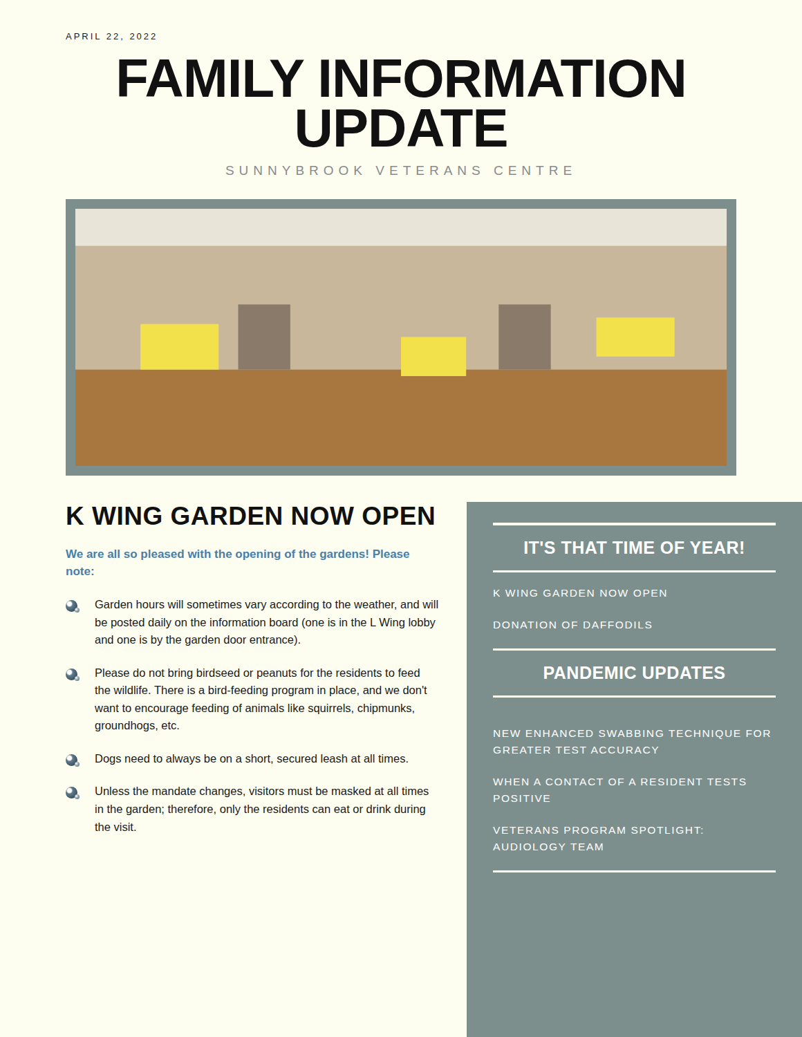APRIL 22, 2022
FAMILY INFORMATION UPDATE
SUNNYBROOK VETERANS CENTRE
K WING GARDEN NOW OPEN
We are all so pleased with the opening of the gardens! Please note:
Garden hours will sometimes vary according to the weather, and will be posted daily on the information board (one is in the L Wing lobby and one is by the garden door entrance).
Please do not bring birdseed or peanuts for the residents to feed the wildlife. There is a bird-feeding program in place, and we don't want to encourage feeding of animals like squirrels, chipmunks, groundhogs, etc.
Dogs need to always be on a short, secured leash at all times.
Unless the mandate changes, visitors must be masked at all times in the garden; therefore, only the residents can eat or drink during the visit.
IT'S THAT TIME OF YEAR!
K Wing Garden Now Open
Donation of Daffodils
PANDEMIC UPDATES
New Enhanced Swabbing Technique for Greater Test Accuracy
When a Contact of a Resident Tests Positive
Veterans Program Spotlight: Audiology Team